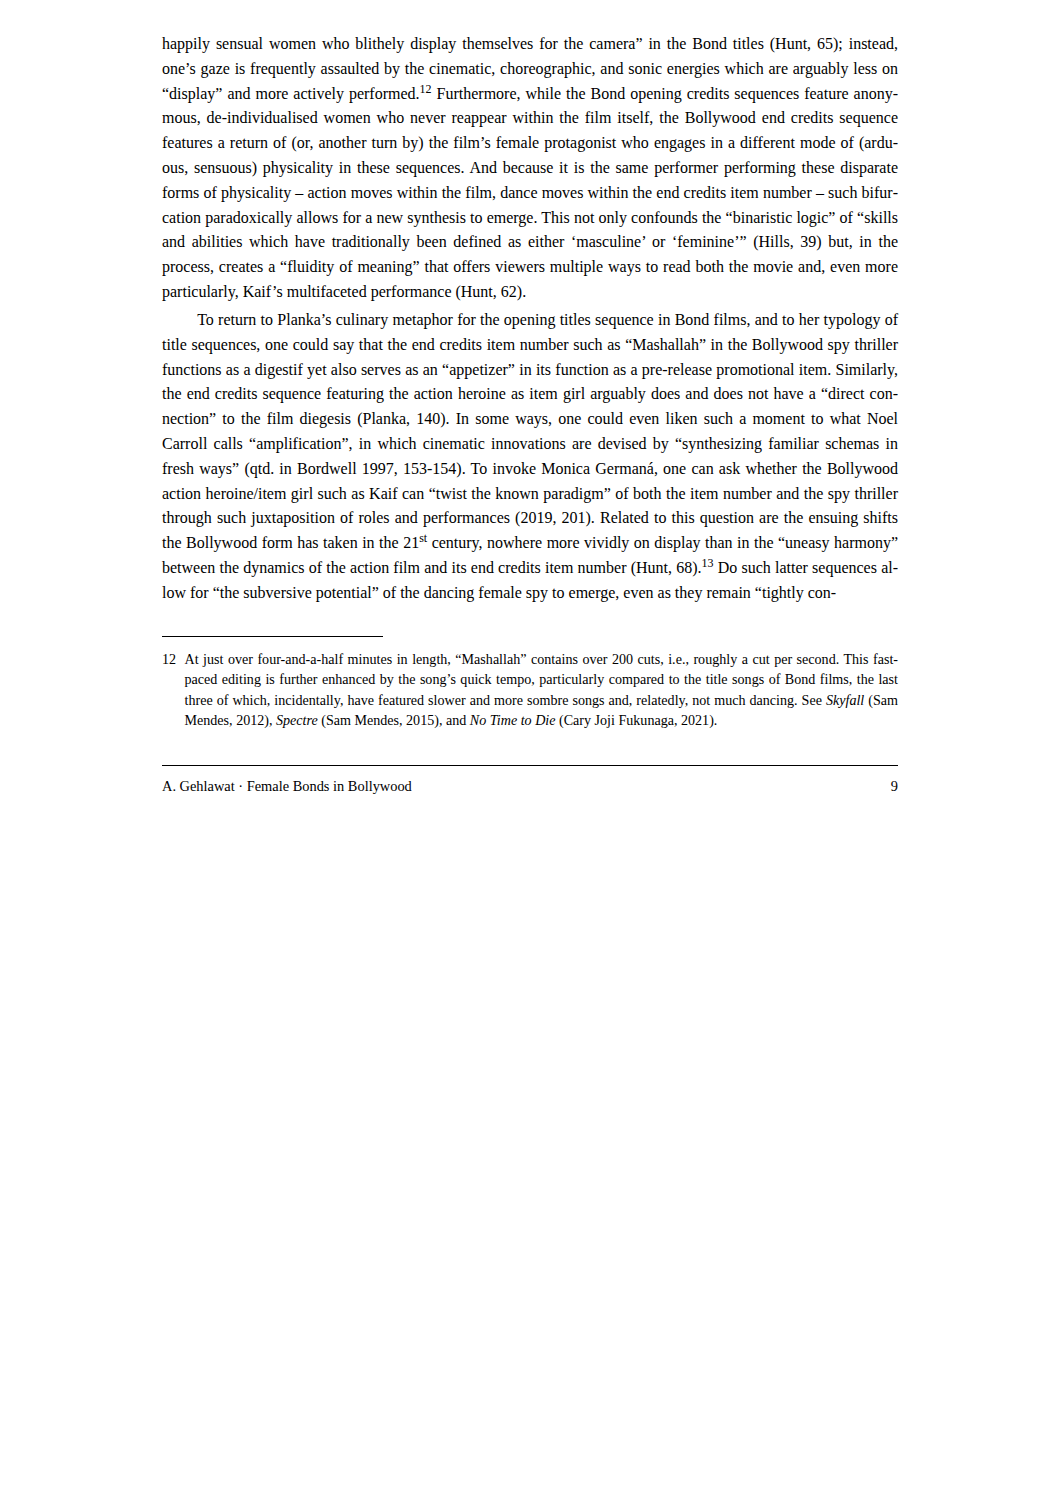happily sensual women who blithely display themselves for the camera” in the Bond titles (Hunt, 65); instead, one’s gaze is frequently assaulted by the cinematic, choreographic, and sonic energies which are arguably less on “display” and more actively performed.12 Furthermore, while the Bond opening credits sequences feature anonymous, de-individualised women who never reappear within the film itself, the Bollywood end credits sequence features a return of (or, another turn by) the film’s female protagonist who engages in a different mode of (arduous, sensuous) physicality in these sequences. And because it is the same performer performing these disparate forms of physicality – action moves within the film, dance moves within the end credits item number – such bifurcation paradoxically allows for a new synthesis to emerge. This not only confounds the “binaristic logic” of “skills and abilities which have traditionally been defined as either ‘masculine’ or ‘feminine’” (Hills, 39) but, in the process, creates a “fluidity of meaning” that offers viewers multiple ways to read both the movie and, even more particularly, Kaif’s multifaceted performance (Hunt, 62).
To return to Planka’s culinary metaphor for the opening titles sequence in Bond films, and to her typology of title sequences, one could say that the end credits item number such as “Mashallah” in the Bollywood spy thriller functions as a digestif yet also serves as an “appetizer” in its function as a pre-release promotional item. Similarly, the end credits sequence featuring the action heroine as item girl arguably does and does not have a “direct connection” to the film diegesis (Planka, 140). In some ways, one could even liken such a moment to what Noel Carroll calls “amplification”, in which cinematic innovations are devised by “synthesizing familiar schemas in fresh ways” (qtd. in Bordwell 1997, 153-154). To invoke Monica Germaná, one can ask whether the Bollywood action heroine/item girl such as Kaif can “twist the known paradigm” of both the item number and the spy thriller through such juxtaposition of roles and performances (2019, 201). Related to this question are the ensuing shifts the Bollywood form has taken in the 21st century, nowhere more vividly on display than in the “uneasy harmony” between the dynamics of the action film and its end credits item number (Hunt, 68).13 Do such latter sequences allow for “the subversive potential” of the dancing female spy to emerge, even as they remain “tightly con-
12 At just over four-and-a-half minutes in length, “Mashallah” contains over 200 cuts, i.e., roughly a cut per second. This fast-paced editing is further enhanced by the song’s quick tempo, particularly compared to the title songs of Bond films, the last three of which, incidentally, have featured slower and more sombre songs and, relatedly, not much dancing. See Skyfall (Sam Mendes, 2012), Spectre (Sam Mendes, 2015), and No Time to Die (Cary Joji Fukunaga, 2021).
A. Gehlawat · Female Bonds in Bollywood 9